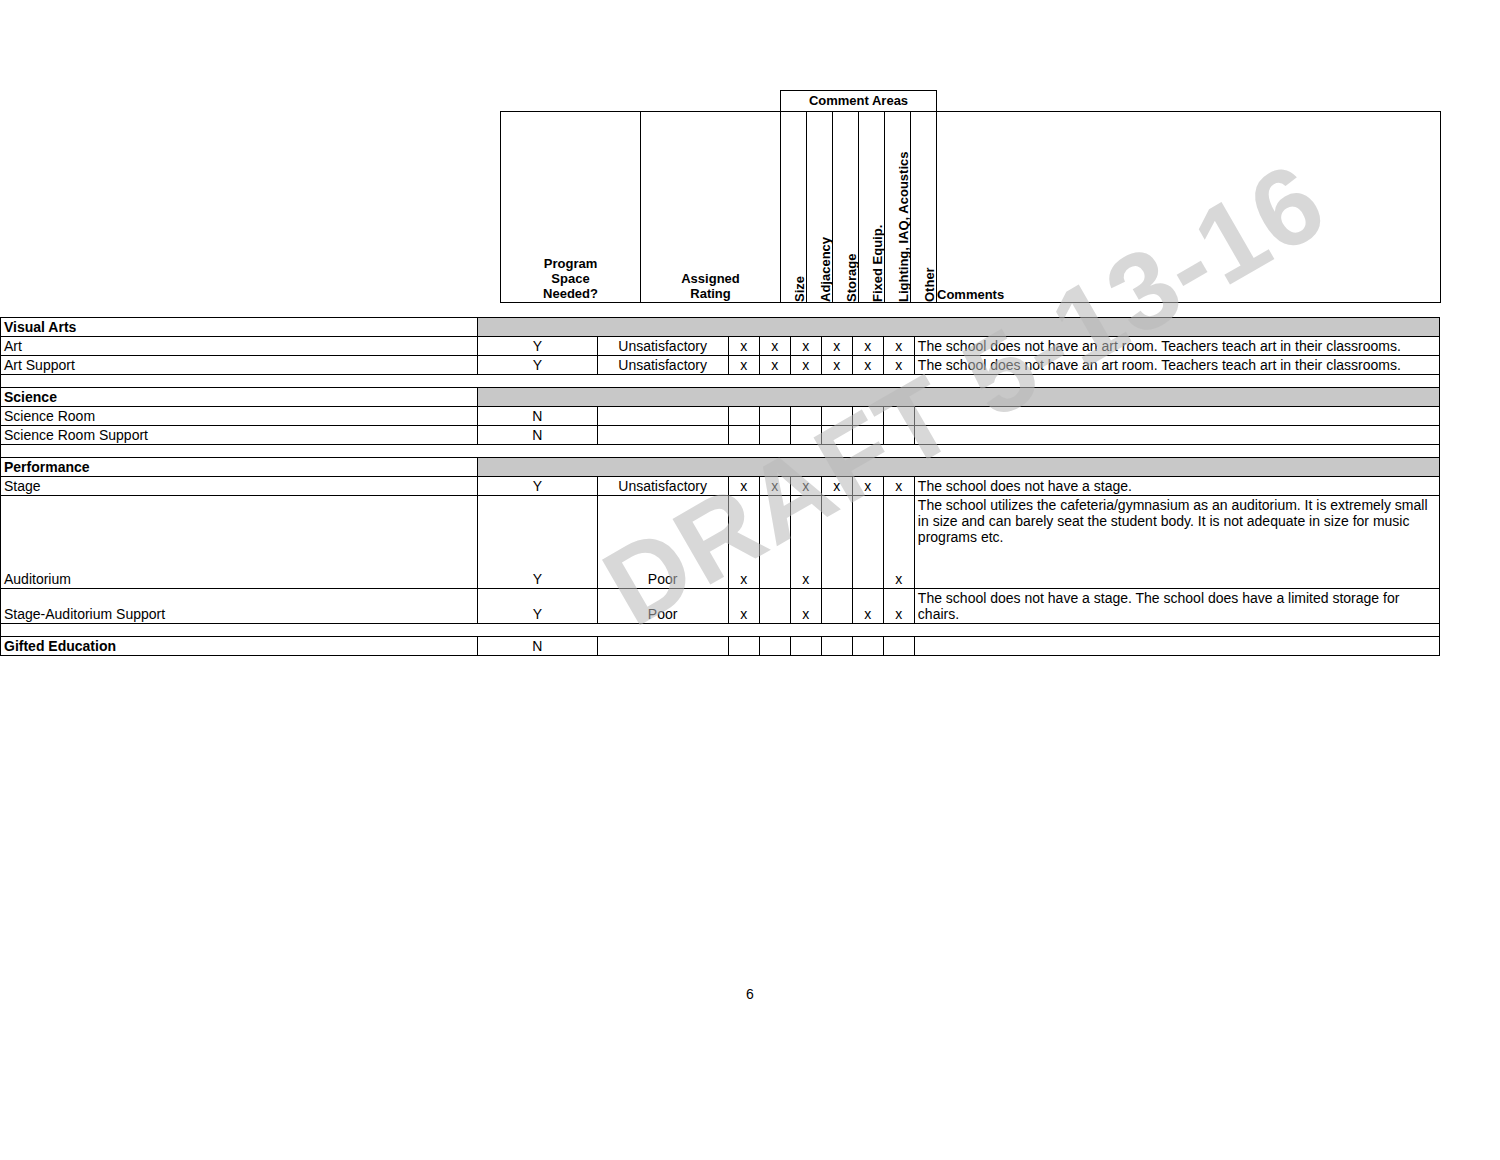| | | Comment Areas | |
| Program Space Needed? | Assigned Rating | Size | Adjacency | Storage | Fixed Equip. | Lighting, IAQ, Acoustics | Other | Comments |
| Visual Arts | |
| Art | Y | Unsatisfactory | x | x | x | x | x | x | The school does not have an art room. Teachers teach art in their classrooms. |
| Art Support | Y | Unsatisfactory | x | x | x | x | x | x | The school does not have an art room. Teachers teach art in their classrooms. |
| Science | |
| Science Room | N | | | | | | | | |
| Science Room Support | N | | | | | | | | |
| Performance | |
| Stage | Y | Unsatisfactory | x | x | x | x | x | x | The school does not have a stage. |
| Auditorium | Y | Poor | x | | x | | | x | The school utilizes the cafeteria/gymnasium as an auditorium. It is extremely small in size and can barely seat the student body. It is not adequate in size for music programs etc. |
| Stage-Auditorium Support | Y | Poor | x | | x | | x | x | The school does not have a stage. The school does have a limited storage for chairs. |
| Gifted Education | N | | | | | | | | |
DRAFT 5-13-16
6